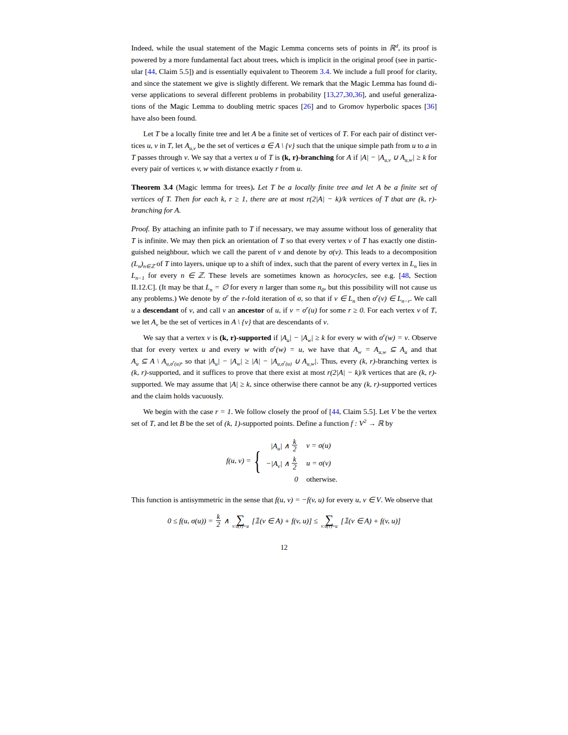Indeed, while the usual statement of the Magic Lemma concerns sets of points in ℝd, its proof is powered by a more fundamental fact about trees, which is implicit in the original proof (see in particular [44, Claim 5.5]) and is essentially equivalent to Theorem 3.4. We include a full proof for clarity, and since the statement we give is slightly different. We remark that the Magic Lemma has found diverse applications to several different problems in probability [13,27,30,36], and useful generalizations of the Magic Lemma to doubling metric spaces [26] and to Gromov hyperbolic spaces [36] have also been found.
Let T be a locally finite tree and let A be a finite set of vertices of T. For each pair of distinct vertices u, v in T, let Au,v be the set of vertices a ∈ A \ {v} such that the unique simple path from u to a in T passes through v. We say that a vertex u of T is (k, r)-branching for A if |A| − |Au,v ∪ Au,w| ≥ k for every pair of vertices v, w with distance exactly r from u.
Theorem 3.4 (Magic lemma for trees). Let T be a locally finite tree and let A be a finite set of vertices of T. Then for each k, r ≥ 1, there are at most r(2|A| − k)/k vertices of T that are (k, r)-branching for A.
Proof. By attaching an infinite path to T if necessary, we may assume without loss of generality that T is infinite. We may then pick an orientation of T so that every vertex v of T has exactly one distinguished neighbour, which we call the parent of v and denote by σ(v). This leads to a decomposition (Ln)n∈ℤ of T into layers, unique up to a shift of index, such that the parent of every vertex in Ln lies in Ln−1 for every n ∈ ℤ. These levels are sometimes known as horocycles, see e.g. [48, Section II.12.C]. (It may be that Ln = ∅ for every n larger than some n0, but this possibility will not cause us any problems.) We denote by σr the r-fold iteration of σ, so that if v ∈ Ln then σr(v) ∈ Ln−r. We call u a descendant of v, and call v an ancestor of u, if v = σr(u) for some r ≥ 0. For each vertex v of T, we let Av be the set of vertices in A \ {v} that are descendants of v.
We say that a vertex v is (k, r)-supported if |Au| − |Aw| ≥ k for every w with σr(w) = v. Observe that for every vertex u and every w with σr(w) = u, we have that Aw = Au,w ⊆ Au and that Au ⊆ A \ Au,σr(u), so that |Au| − |Aw| ≥ |A| − |Au,σr(u) ∪ Au,w|. Thus, every (k, r)-branching vertex is (k, r)-supported, and it suffices to prove that there exist at most r(2|A| − k)/k vertices that are (k, r)-supported. We may assume that |A| ≥ k, since otherwise there cannot be any (k, r)-supported vertices and the claim holds vacuously.
We begin with the case r = 1. We follow closely the proof of [44, Claim 5.5]. Let V be the vertex set of T, and let B be the set of (k, 1)-supported points. Define a function f : V2 → ℝ by
f(u, v) ={
| /A u / ∧ k 2 | v = σ(u) |
| −/A v / ∧ k 2 | u = σ(v) |
| 0 | otherwise. |
This function is antisymmetric in the sense that f(u, v) = −f(v, u) for every u, v ∈ V. We observe that
0 ≤ f(u, σ(u)) = k 2 ∧ ∑v:σ(v)=u [𝟙(v ∈ A) + f(v, u)] ≤ ∑v:σ(v)=u [𝟙(v ∈ A) + f(v, u)]
12